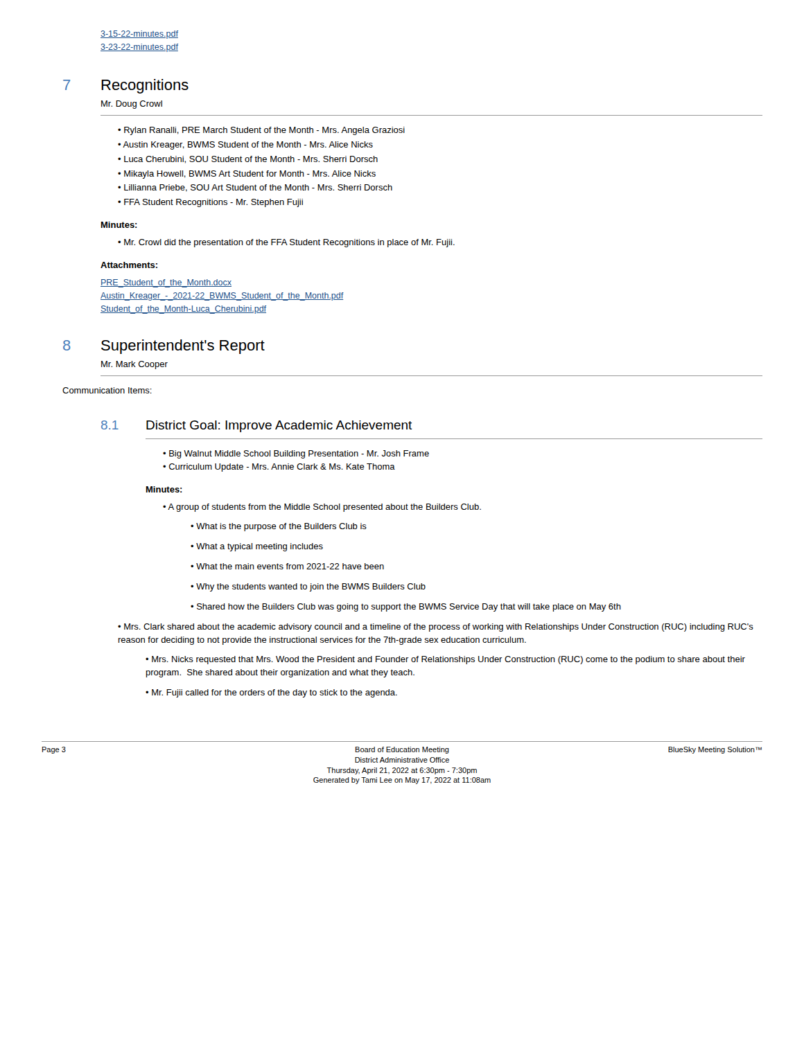3-15-22-minutes.pdf 3-23-22-minutes.pdf
7
Recognitions
Mr. Doug Crowl
• Rylan Ranalli, PRE March Student of the Month - Mrs. Angela Graziosi
• Austin Kreager, BWMS Student of the Month - Mrs. Alice Nicks
• Luca Cherubini, SOU Student of the Month - Mrs. Sherri Dorsch
• Mikayla Howell, BWMS Art Student for Month - Mrs. Alice Nicks
• Lillianna Priebe, SOU Art Student of the Month - Mrs. Sherri Dorsch
• FFA Student Recognitions - Mr. Stephen Fujii
Minutes:
• Mr. Crowl did the presentation of the FFA Student Recognitions in place of Mr. Fujii.
Attachments:
PRE_Student_of_the_Month.docx Austin_Kreager_-_2021-22_BWMS_Student_of_the_Month.pdf Student_of_the_Month-Luca_Cherubini.pdf
8
Superintendent's Report
Mr. Mark Cooper
Communication Items:
8.1
District Goal: Improve Academic Achievement
• Big Walnut Middle School Building Presentation - Mr. Josh Frame
• Curriculum Update - Mrs. Annie Clark & Ms. Kate Thoma
Minutes:
• A group of students from the Middle School presented about the Builders Club.
• What is the purpose of the Builders Club is
• What a typical meeting includes
• What the main events from 2021-22 have been
• Why the students wanted to join the BWMS Builders Club
• Shared how the Builders Club was going to support the BWMS Service Day that will take place on May 6th
• Mrs. Clark shared about the academic advisory council and a timeline of the process of working with Relationships Under Construction (RUC) including RUC's reason for deciding to not provide the instructional services for the 7th-grade sex education curriculum.
• Mrs. Nicks requested that Mrs. Wood the President and Founder of Relationships Under Construction (RUC) come to the podium to share about their program. She shared about their organization and what they teach.
• Mr. Fujii called for the orders of the day to stick to the agenda.
Page 3
Board of Education Meeting
District Administrative Office
Thursday, April 21, 2022 at 6:30pm - 7:30pm
Generated by Tami Lee on May 17, 2022 at 11:08am
BlueSky Meeting Solution™